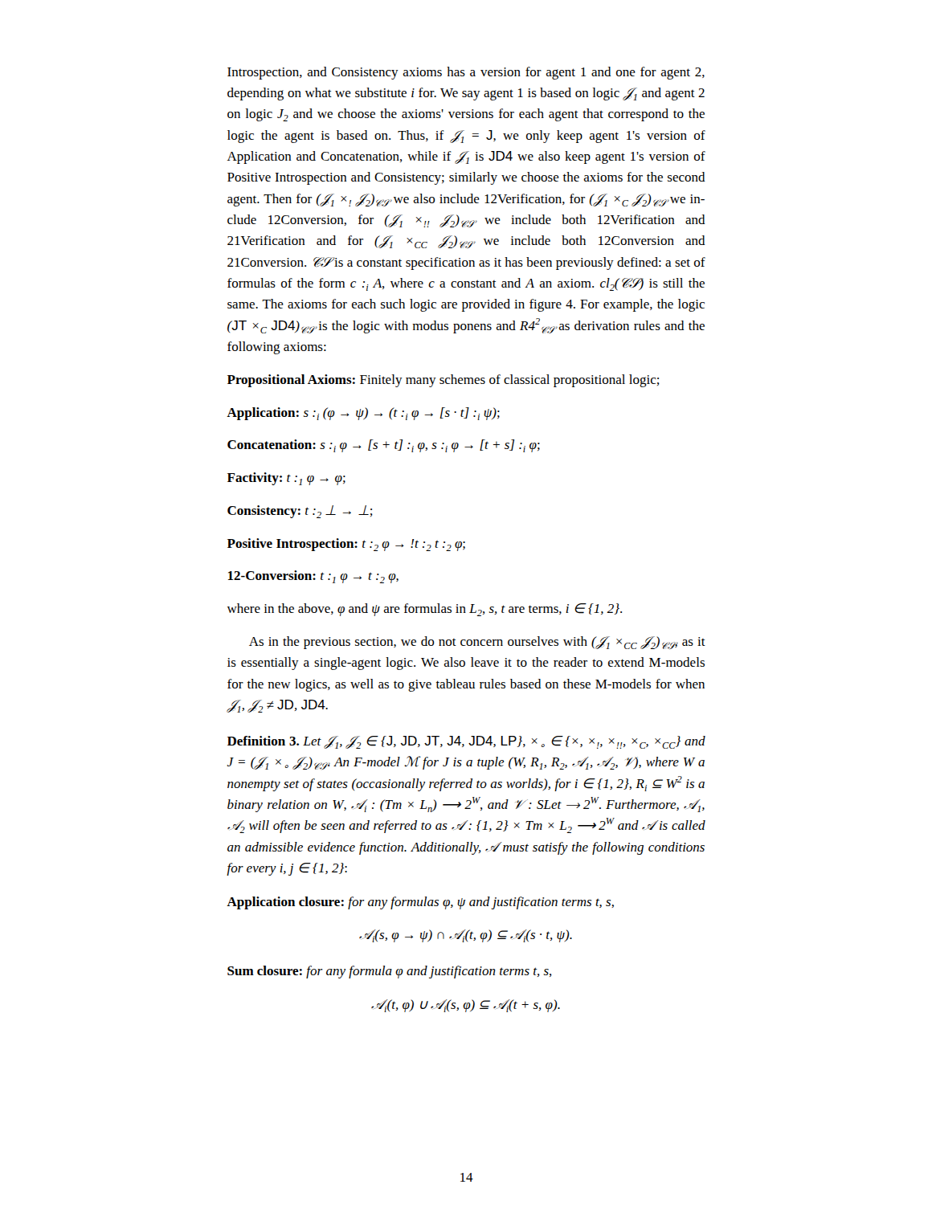Introspection, and Consistency axioms has a version for agent 1 and one for agent 2, depending on what we substitute i for. We say agent 1 is based on logic 𝒥1 and agent 2 on logic J2 and we choose the axioms' versions for each agent that correspond to the logic the agent is based on. Thus, if 𝒥1 = J, we only keep agent 1's version of Application and Concatenation, while if 𝒥1 is JD4 we also keep agent 1's version of Positive Introspection and Consistency; similarly we choose the axioms for the second agent. Then for (𝒥1 ×! 𝒥2)𝒞𝒮 we also include 12Verification, for (𝒥1 ×C 𝒥2)𝒞𝒮 we include 12Conversion, for (𝒥1 ×!! 𝒥2)𝒞𝒮 we include both 12Verification and 21Verification and for (𝒥1 ×CC 𝒥2)𝒞𝒮 we include both 12Conversion and 21Conversion. 𝒞𝒮 is a constant specification as it has been previously defined: a set of formulas of the form c :i A, where c a constant and A an axiom. cl2(𝒞𝒮) is still the same. The axioms for each such logic are provided in figure 4. For example, the logic (JT ×C JD4)𝒞𝒮 is the logic with modus ponens and R42𝒞𝒮 as derivation rules and the following axioms:
Propositional Axioms: Finitely many schemes of classical propositional logic;
Application: s :i (φ → ψ) → (t :i φ → [s · t] :i ψ);
Concatenation: s :i φ → [s + t] :i φ, s :i φ → [t + s] :i φ;
Factivity: t :1 φ → φ;
Consistency: t :2 ⊥ → ⊥;
Positive Introspection: t :2 φ → !t :2 t :2 φ;
12-Conversion: t :1 φ → t :2 φ,
where in the above, φ and ψ are formulas in L2, s, t are terms, i ∈ {1, 2}.
As in the previous section, we do not concern ourselves with (𝒥1 ×CC 𝒥2)𝒞𝒮, as it is essentially a single-agent logic. We also leave it to the reader to extend M-models for the new logics, as well as to give tableau rules based on these M-models for when 𝒥1, 𝒥2 ≠ JD, JD4.
Definition 3. Let 𝒥1, 𝒥2 ∈ {J, JD, JT, J4, JD4, LP}, ×∘ ∈ {×, ×!, ×!!, ×C, ×CC} and J = (𝒥1 ×∘ 𝒥2)𝒞𝒮. An F-model ℳ for J is a tuple (W, R1, R2, 𝒜1, 𝒜2, 𝒱), where W a nonempty set of states (occasionally referred to as worlds), for i ∈ {1, 2}, Ri ⊆ W2 is a binary relation on W, 𝒜i : (Tm × Ln) ⟶ 2W, and 𝒱 : SLet ⟶ 2W. Furthermore, 𝒜1, 𝒜2 will often be seen and referred to as 𝒜 : {1, 2} × Tm × L2 ⟶ 2W and 𝒜 is called an admissible evidence function. Additionally, 𝒜 must satisfy the following conditions for every i, j ∈ {1, 2}:
Application closure: for any formulas φ, ψ and justification terms t, s,
𝒜i(s, φ → ψ) ∩ 𝒜i(t, φ) ⊆ 𝒜i(s · t, ψ).
Sum closure: for any formula φ and justification terms t, s,
𝒜i(t, φ) ∪ 𝒜i(s, φ) ⊆ 𝒜i(t + s, φ).
14